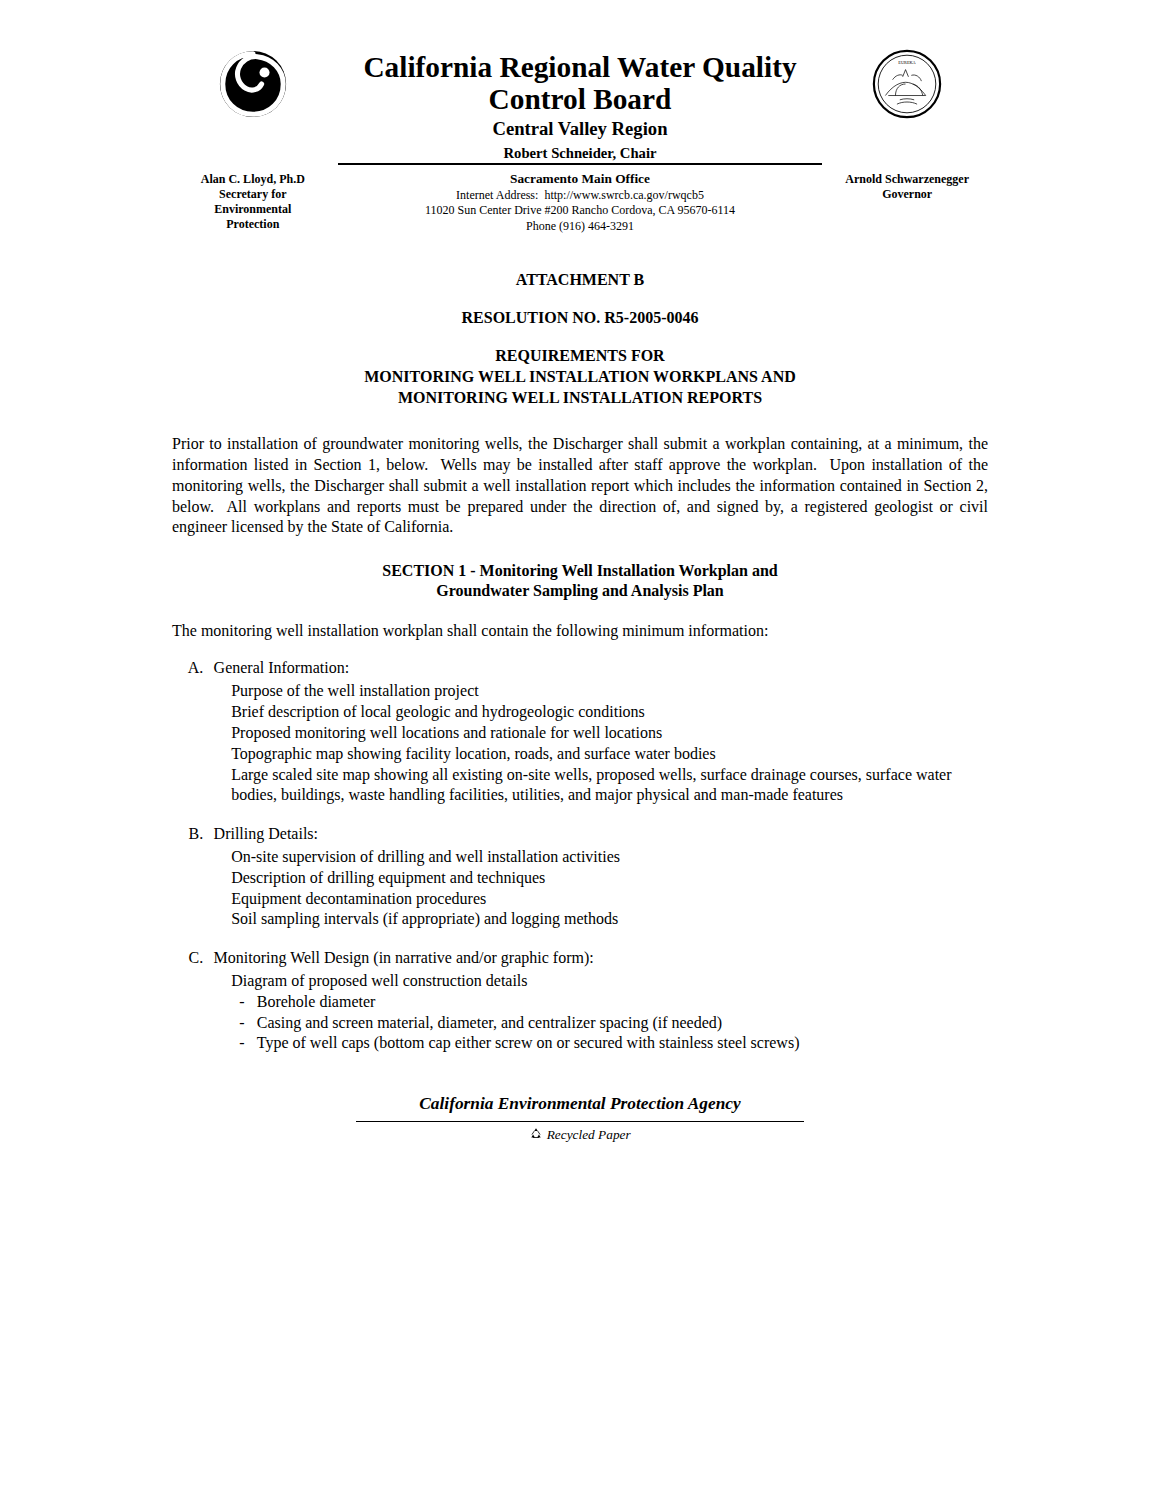California Regional Water Quality Control Board
Central Valley Region
Robert Schneider, Chair
EUREKA
Alan C. Lloyd, Ph.D
Secretary for
Environmental
Protection
Sacramento Main Office
Internet Address: http://www.swrcb.ca.gov/rwqcb5
11020 Sun Center Drive #200 Rancho Cordova, CA 95670-6114
Phone (916) 464-3291
Arnold Schwarzenegger
Governor
ATTACHMENT B
RESOLUTION NO. R5-2005-0046
REQUIREMENTS FOR
MONITORING WELL INSTALLATION WORKPLANS AND
MONITORING WELL INSTALLATION REPORTS
Prior to installation of groundwater monitoring wells, the Discharger shall submit a workplan containing, at a minimum, the information listed in Section 1, below. Wells may be installed after staff approve the workplan. Upon installation of the monitoring wells, the Discharger shall submit a well installation report which includes the information contained in Section 2, below. All workplans and reports must be prepared under the direction of, and signed by, a registered geologist or civil engineer licensed by the State of California.
SECTION 1 - Monitoring Well Installation Workplan and
Groundwater Sampling and Analysis Plan
The monitoring well installation workplan shall contain the following minimum information:
General Information:
Purpose of the well installation project
Brief description of local geologic and hydrogeologic conditions
Proposed monitoring well locations and rationale for well locations
Topographic map showing facility location, roads, and surface water bodies
Large scaled site map showing all existing on-site wells, proposed wells, surface drainage courses, surface water bodies, buildings, waste handling facilities, utilities, and major physical and man-made features
Drilling Details:
On-site supervision of drilling and well installation activities
Description of drilling equipment and techniques
Equipment decontamination procedures
Soil sampling intervals (if appropriate) and logging methods
Monitoring Well Design (in narrative and/or graphic form):
Diagram of proposed well construction details
Borehole diameter
Casing and screen material, diameter, and centralizer spacing (if needed)
Type of well caps (bottom cap either screw on or secured with stainless steel screws)
California Environmental Protection Agency
Recycled Paper